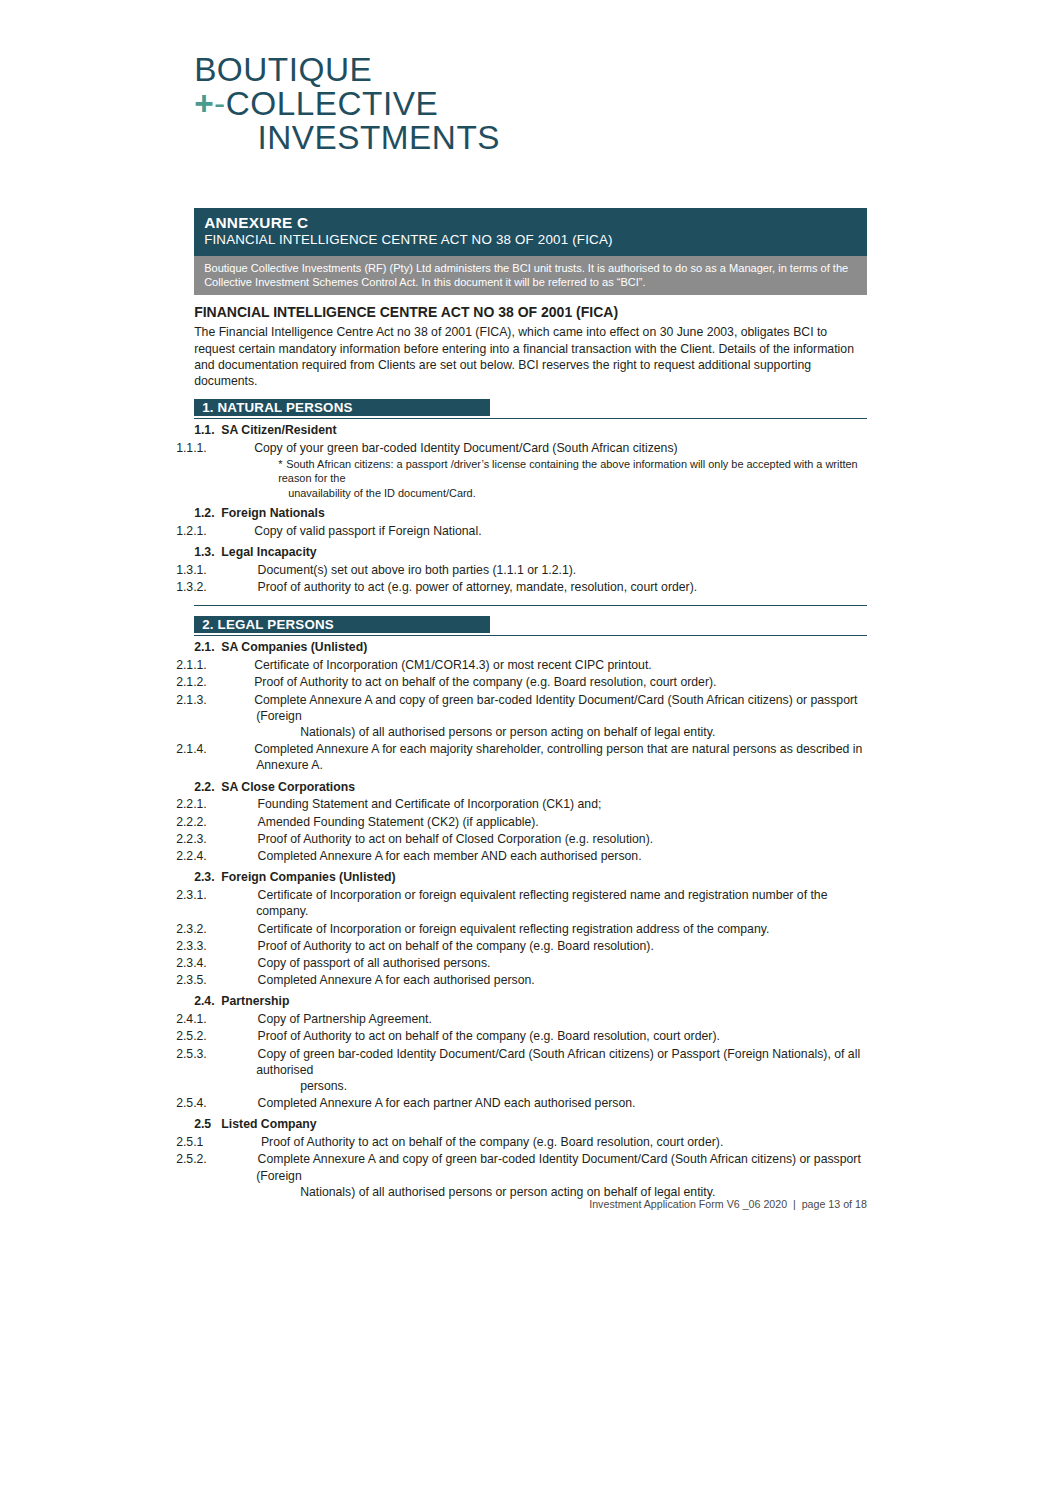BOUTIQUE +-COLLECTIVE INVESTMENTS
ANNEXURE C
FINANCIAL INTELLIGENCE CENTRE ACT NO 38 OF 2001 (FICA)
Boutique Collective Investments (RF) (Pty) Ltd administers the BCI unit trusts. It is authorised to do so as a Manager, in terms of the Collective Investment Schemes Control Act. In this document it will be referred to as “BCI”.
FINANCIAL INTELLIGENCE CENTRE ACT NO 38 OF 2001 (FICA)
The Financial Intelligence Centre Act no 38 of 2001 (FICA), which came into effect on 30 June 2003, obligates BCI to request certain mandatory information before entering into a financial transaction with the Client. Details of the information and documentation required from Clients are set out below. BCI reserves the right to request additional supporting documents.
1. NATURAL PERSONS
1.1. SA Citizen/Resident
1.1.1. Copy of your green bar-coded Identity Document/Card (South African citizens) *South African citizens: a passport /driver’s license containing the above information will only be accepted with a written reason for theunavailability of the ID document/Card.
1.2. Foreign Nationals
1.2.1. Copy of valid passport if Foreign National.
1.3. Legal Incapacity
1.3.1. Document(s) set out above iro both parties (1.1.1 or 1.2.1). 1.3.2. Proof of authority to act (e.g. power of attorney, mandate, resolution, court order).
2. LEGAL PERSONS
2.1. SA Companies (Unlisted)
2.1.1. Certificate of Incorporation (CM1/COR14.3) or most recent CIPC printout. 2.1.2. Proof of Authority to act on behalf of the company (e.g. Board resolution, court order). 2.1.3. Complete Annexure A and copy of green bar-coded Identity Document/Card (South African citizens) or passport (ForeignNationals) of all authorised persons or person acting on behalf of legal entity. 2.1.4. Completed Annexure A for each majority shareholder, controlling person that are natural persons as described in Annexure A.
2.2. SA Close Corporations
2.2.1. Founding Statement and Certificate of Incorporation (CK1) and; 2.2.2. Amended Founding Statement (CK2) (if applicable). 2.2.3. Proof of Authority to act on behalf of Closed Corporation (e.g. resolution). 2.2.4. Completed Annexure A for each member AND each authorised person.
2.3. Foreign Companies (Unlisted)
2.3.1. Certificate of Incorporation or foreign equivalent reflecting registered name and registration number of the company. 2.3.2. Certificate of Incorporation or foreign equivalent reflecting registration address of the company. 2.3.3. Proof of Authority to act on behalf of the company (e.g. Board resolution). 2.3.4. Copy of passport of all authorised persons. 2.3.5. Completed Annexure A for each authorised person.
2.4. Partnership
2.4.1. Copy of Partnership Agreement. 2.5.2. Proof of Authority to act on behalf of the company (e.g. Board resolution, court order). 2.5.3. Copy of green bar-coded Identity Document/Card (South African citizens) or Passport (Foreign Nationals), of all authorisedpersons. 2.5.4. Completed Annexure A for each partner AND each authorised person.
2.5 Listed Company
2.5.1 Proof of Authority to act on behalf of the company (e.g. Board resolution, court order). 2.5.2. Complete Annexure A and copy of green bar-coded Identity Document/Card (South African citizens) or passport (ForeignNationals) of all authorised persons or person acting on behalf of legal entity.
Investment Application Form V6 _06 2020 | page 13 of 18